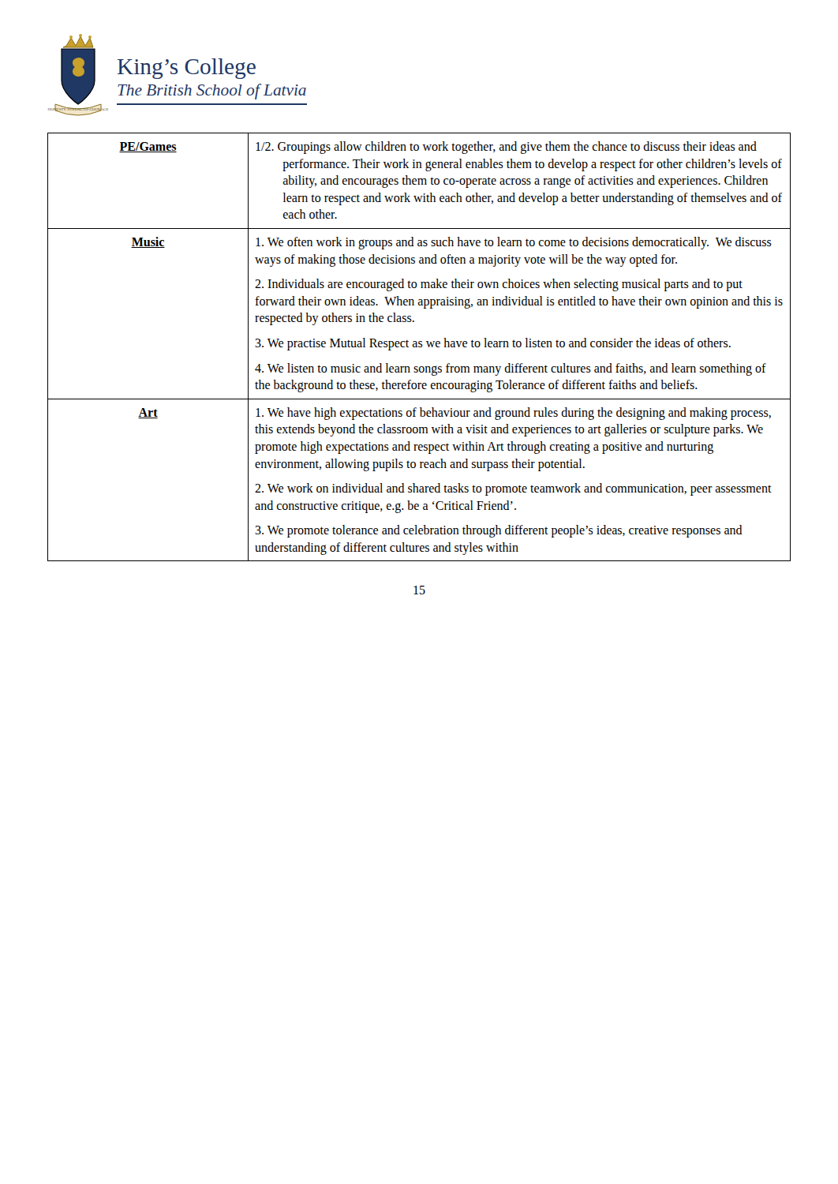HONESTY·STRENGTH·COURAGE
King’s College
The British School of Latvia
| PE/Games | 1/2. Groupings allow children to work together, and give them the chance to discuss their ideas and performance. Their work in general enables them to develop a respect for other children’s levels of ability, and encourages them to co-operate across a range of activities and experiences. Children learn to respect and work with each other, and develop a better understanding of themselves and of each other. |
| Music | 1. We often work in groups and as such have to learn to come to decisions democratically. We discuss ways of making those decisions and often a majority vote will be the way opted for. 2. Individuals are encouraged to make their own choices when selecting musical parts and to put forward their own ideas. When appraising, an individual is entitled to have their own opinion and this is respected by others in the class. 3. We practise Mutual Respect as we have to learn to listen to and consider the ideas of others. 4. We listen to music and learn songs from many different cultures and faiths, and learn something of the background to these, therefore encouraging Tolerance of different faiths and beliefs. |
| Art | 1. We have high expectations of behaviour and ground rules during the designing and making process, this extends beyond the classroom with a visit and experiences to art galleries or sculpture parks. We promote high expectations and respect within Art through creating a positive and nurturing environment, allowing pupils to reach and surpass their potential. 2. We work on individual and shared tasks to promote teamwork and communication, peer assessment and constructive critique, e.g. be a ‘Critical Friend’. 3. We promote tolerance and celebration through different people’s ideas, creative responses and understanding of different cultures and styles within |
15